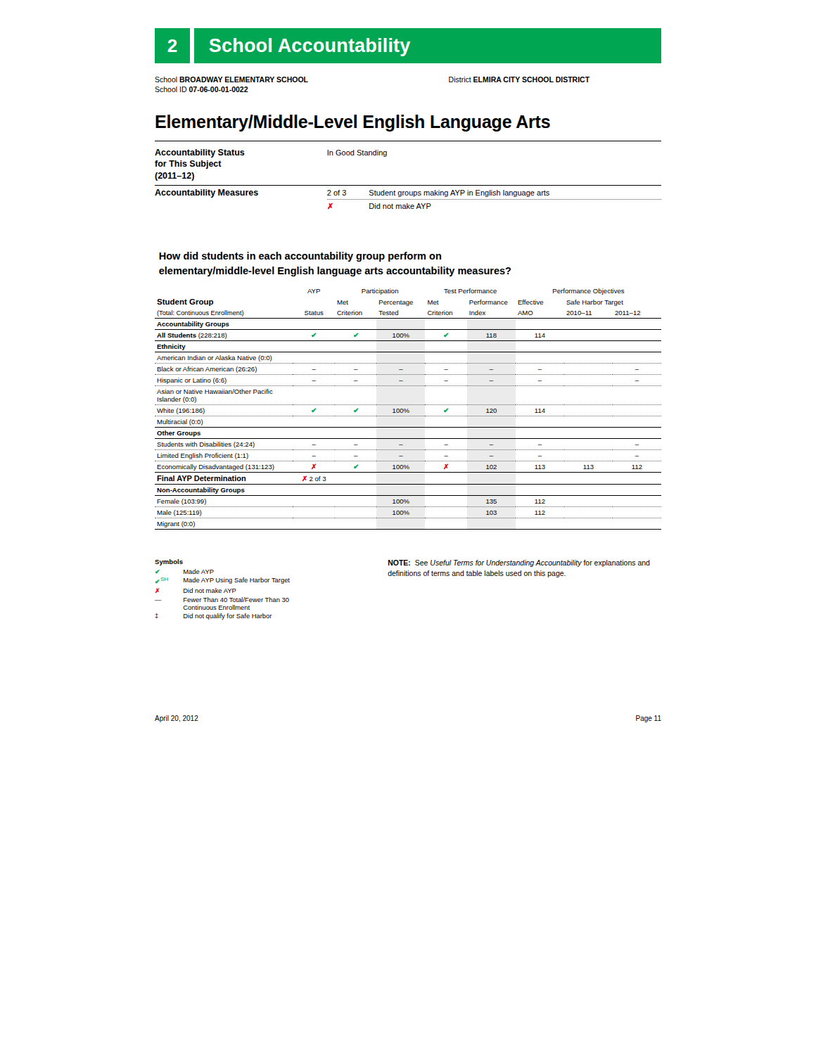2
School Accountability
School BROADWAY ELEMENTARY SCHOOL
District ELMIRA CITY SCHOOL DISTRICT
School ID 07-06-00-01-0022
Elementary/Middle-Level English Language Arts
Accountability Status
for This Subject
(2011–12)
In Good Standing
Accountability Measures
2 of 3
Student groups making AYP in English language arts
✗
Did not make AYP
How did students in each accountability group perform on
elementary/middle-level English language arts accountability measures?
| | AYP | Participation | Test Performance | Performance Objectives |
| Student Group | | Met | Percentage | Met | Performance | Effective | Safe Harbor Target |
| (Total: Continuous Enrollment) | Status | Criterion | Tested | Criterion | Index | AMO | 2010–11 | 2011–12 |
| Accountability Groups | | | | | | | | |
| All Students (228:218) | ✔ | ✔ | 100% | ✔ | 118 | 114 | | |
| Ethnicity | | | | | | | | |
| American Indian or Alaska Native (0:0) | | | | | | | | |
| Black or African American (26:26) | – | – | – | – | – | – | | – |
| Hispanic or Latino (6:6) | – | – | – | – | – | – | | – |
| Asian or Native Hawaiian/Other Pacific Islander (0:0) | | | | | | | | |
| White (196:186) | ✔ | ✔ | 100% | ✔ | 120 | 114 | | |
| Multiracial (0:0) | | | | | | | | |
| Other Groups | | | | | | | | |
| Students with Disabilities (24:24) | – | – | – | – | – | – | | – |
| Limited English Proficient (1:1) | – | – | – | – | – | – | | – |
| Economically Disadvantaged (131:123) | ✗ | ✔ | 100% | ✗ | 102 | 113 | 113 | 112 |
| Final AYP Determination | ✗ 2 of 3 | | | | | | | |
| Non-Accountability Groups | | | | | | | | |
| Female (103:99) | | | 100% | | 135 | 112 | | |
| Male (125:119) | | | 100% | | 103 | 112 | | |
| Migrant (0:0) | | | | | | | | |
Symbols
✔
Made AYP
✔SH
Made AYP Using Safe Harbor Target
✗
Did not make AYP
—
Fewer Than 40 Total/Fewer Than 30
Continuous Enrollment
‡
Did not qualify for Safe Harbor
NOTE: See Useful Terms for Understanding Accountability for explanations and definitions of terms and table labels used on this page.
April 20, 2012
Page 11